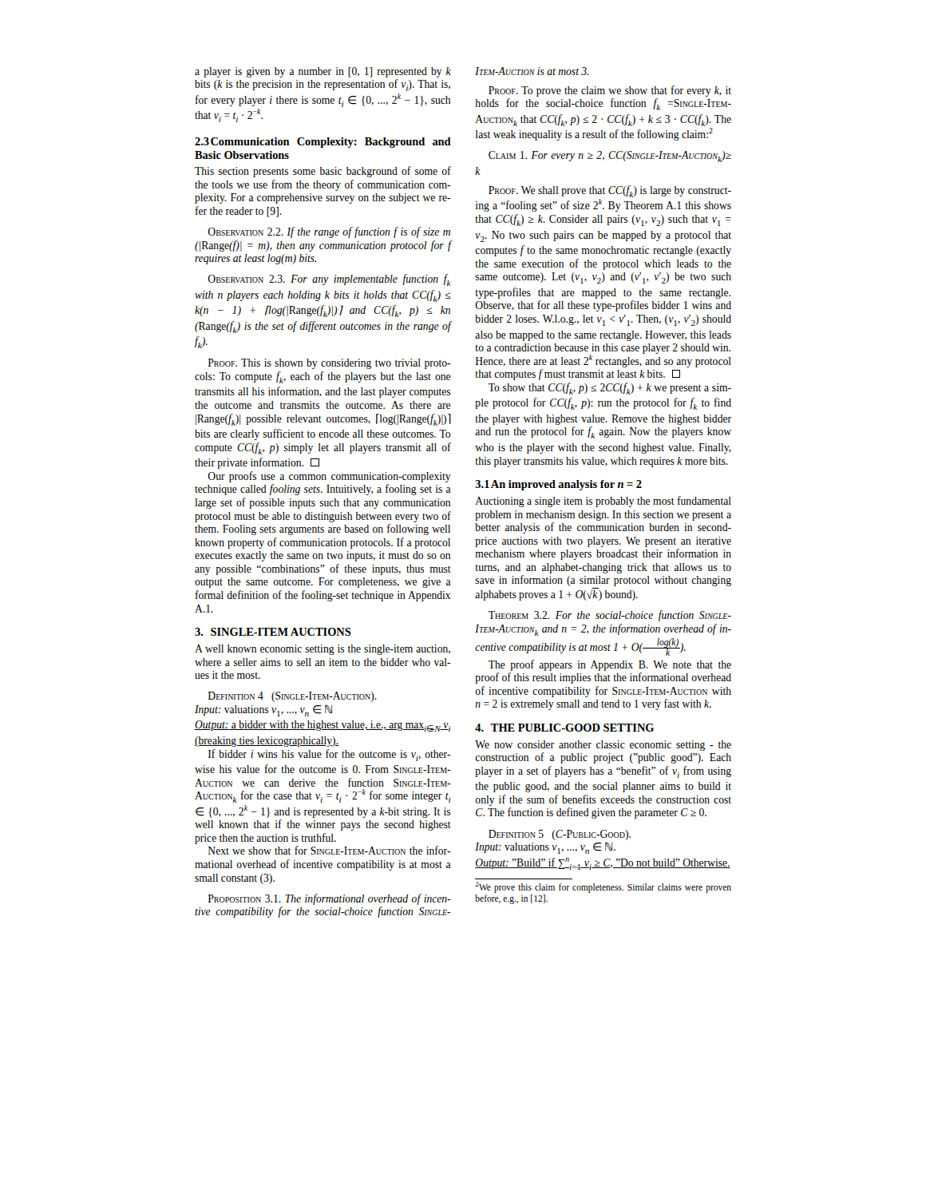a player is given by a number in [0, 1] represented by k bits (k is the precision in the representation of vi). That is, for every player i there is some ti ∈ {0, ..., 2k − 1}, such that vi = ti · 2−k.
2.3 Communication Complexity: Background and Basic Observations
This section presents some basic background of some of the tools we use from the theory of communication complexity. For a comprehensive survey on the subject we refer the reader to [9].
Observation 2.2. If the range of function f is of size m (|Range(f)| = m), then any communication protocol for f requires at least log(m) bits.
Observation 2.3. For any implementable function fk with n players each holding k bits it holds that CC(fk) ≤ k(n − 1) + ⌈log(|Range(fk)|)⌉ and CC(fk, p) ≤ kn (Range(fk) is the set of different outcomes in the range of fk).
Proof. This is shown by considering two trivial protocols: To compute fk, each of the players but the last one transmits all his information, and the last player computes the outcome and transmits the outcome. As there are |Range(fk)| possible relevant outcomes, ⌈log(|Range(fk)|)⌉ bits are clearly sufficient to encode all these outcomes. To compute CC(fk, p) simply let all players transmit all of their private information.
Our proofs use a common communication-complexity technique called fooling sets. Intuitively, a fooling set is a large set of possible inputs such that any communication protocol must be able to distinguish between every two of them. Fooling sets arguments are based on following well known property of communication protocols. If a protocol executes exactly the same on two inputs, it must do so on any possible “combinations” of these inputs, thus must output the same outcome. For completeness, we give a formal definition of the fooling-set technique in Appendix A.1.
3. SINGLE-ITEM AUCTIONS
A well known economic setting is the single-item auction, where a seller aims to sell an item to the bidder who values it the most.
Definition 4 (Single-Item-Auction). Input: valuations v1, ..., vn ∈ ℕ Output: a bidder with the highest value, i.e., arg maxi∈N vi (breaking ties lexicographically).
If bidder i wins his value for the outcome is vi, otherwise his value for the outcome is 0. From Single-Item-Auction we can derive the function Single-Item-Auctionk for the case that vi = ti · 2−k for some integer ti ∈ {0, ..., 2k − 1} and is represented by a k-bit string. It is well known that if the winner pays the second highest price then the auction is truthful.
Next we show that for Single-Item-Auction the informational overhead of incentive compatibility is at most a small constant (3).
Proposition 3.1. The informational overhead of incentive compatibility for the social-choice function Single-Item-Auction is at most 3.
Proof. To prove the claim we show that for every k, it holds for the social-choice function fk =Single-Item-Auctionk that CC(fk, p) ≤ 2 · CC(fk) + k ≤ 3 · CC(fk). The last weak inequality is a result of the following claim:2
Claim 1. For every n ≥ 2, CC(Single-Item-Auctionk)≥ k
Proof. We shall prove that CC(fk) is large by constructing a “fooling set” of size 2k. By Theorem A.1 this shows that CC(fk) ≥ k. Consider all pairs (v1, v2) such that v1 = v2. No two such pairs can be mapped by a protocol that computes f to the same monochromatic rectangle (exactly the same execution of the protocol which leads to the same outcome). Let (v1, v2) and (v′1, v′2) be two such type-profiles that are mapped to the same rectangle. Observe, that for all these type-profiles bidder 1 wins and bidder 2 loses. W.l.o.g., let v1 < v′1. Then, (v1, v′2) should also be mapped to the same rectangle. However, this leads to a contradiction because in this case player 2 should win. Hence, there are at least 2k rectangles, and so any protocol that computes f must transmit at least k bits.
To show that CC(fk, p) ≤ 2CC(fk) + k we present a simple protocol for CC(fk, p): run the protocol for fk to find the player with highest value. Remove the highest bidder and run the protocol for fk again. Now the players know who is the player with the second highest value. Finally, this player transmits his value, which requires k more bits.
3.1 An improved analysis for n = 2
Auctioning a single item is probably the most fundamental problem in mechanism design. In this section we present a better analysis of the communication burden in second-price auctions with two players. We present an iterative mechanism where players broadcast their information in turns, and an alphabet-changing trick that allows us to save in information (a similar protocol without changing alphabets proves a 1 + O(√k) bound).
Theorem 3.2. For the social-choice function Single-Item-Auctionk and n = 2, the information overhead of incentive compatibility is at most 1 + O(log(k) k).
The proof appears in Appendix B. We note that the proof of this result implies that the informational overhead of incentive compatibility for Single-Item-Auction with n = 2 is extremely small and tend to 1 very fast with k.
4. THE PUBLIC-GOOD SETTING
We now consider another classic economic setting - the construction of a public project (”public good”). Each player in a set of players has a “benefit” of vi from using the public good, and the social planner aims to build it only if the sum of benefits exceeds the construction cost C. The function is defined given the parameter C ≥ 0.
Definition 5 (C-Public-Good). Input: valuations v1, ..., vn ∈ ℕ. Output: ”Build” if ∑ni=1 vi ≥ C, ”Do not build” Otherwise.
2We prove this claim for completeness. Similar claims were proven before, e.g., in [12].